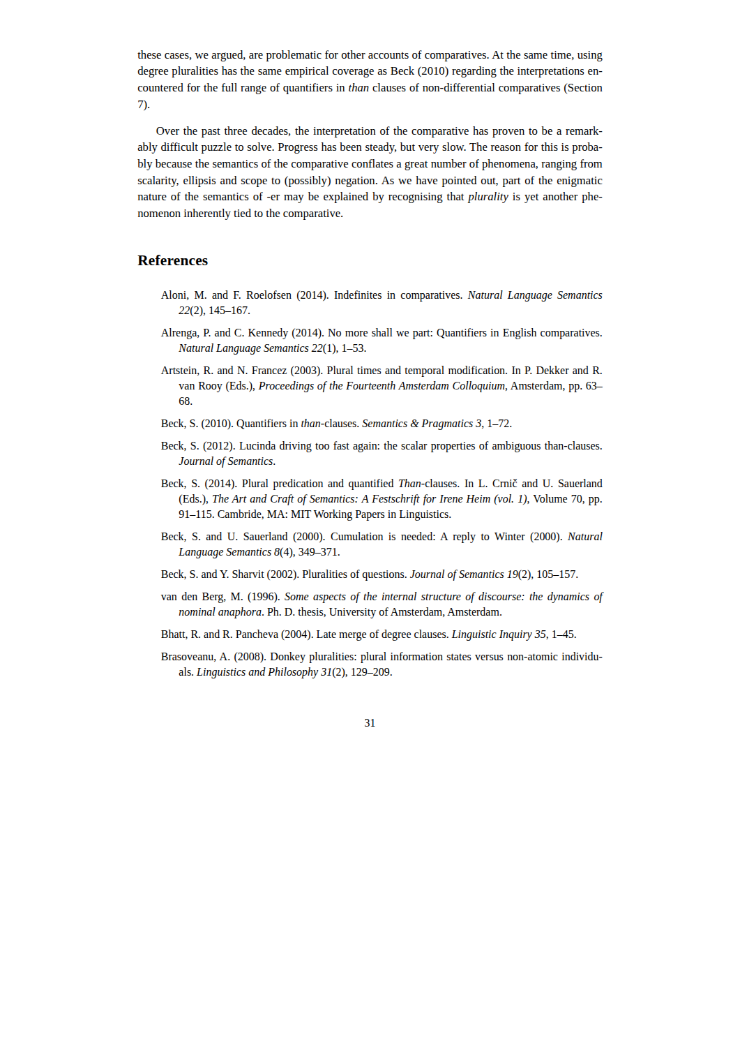these cases, we argued, are problematic for other accounts of comparatives. At the same time, using degree pluralities has the same empirical coverage as Beck (2010) regarding the interpretations encountered for the full range of quantifiers in than clauses of non-differential comparatives (Section 7).
Over the past three decades, the interpretation of the comparative has proven to be a remarkably difficult puzzle to solve. Progress has been steady, but very slow. The reason for this is probably because the semantics of the comparative conflates a great number of phenomena, ranging from scalarity, ellipsis and scope to (possibly) negation. As we have pointed out, part of the enigmatic nature of the semantics of -er may be explained by recognising that plurality is yet another phenomenon inherently tied to the comparative.
References
Aloni, M. and F. Roelofsen (2014). Indefinites in comparatives. Natural Language Semantics 22(2), 145–167.
Alrenga, P. and C. Kennedy (2014). No more shall we part: Quantifiers in English comparatives. Natural Language Semantics 22(1), 1–53.
Artstein, R. and N. Francez (2003). Plural times and temporal modification. In P. Dekker and R. van Rooy (Eds.), Proceedings of the Fourteenth Amsterdam Colloquium, Amsterdam, pp. 63–68.
Beck, S. (2010). Quantifiers in than-clauses. Semantics & Pragmatics 3, 1–72.
Beck, S. (2012). Lucinda driving too fast again: the scalar properties of ambiguous than-clauses. Journal of Semantics.
Beck, S. (2014). Plural predication and quantified Than-clauses. In L. Crnič and U. Sauerland (Eds.), The Art and Craft of Semantics: A Festschrift for Irene Heim (vol. 1), Volume 70, pp. 91–115. Cambride, MA: MIT Working Papers in Linguistics.
Beck, S. and U. Sauerland (2000). Cumulation is needed: A reply to Winter (2000). Natural Language Semantics 8(4), 349–371.
Beck, S. and Y. Sharvit (2002). Pluralities of questions. Journal of Semantics 19(2), 105–157.
van den Berg, M. (1996). Some aspects of the internal structure of discourse: the dynamics of nominal anaphora. Ph. D. thesis, University of Amsterdam, Amsterdam.
Bhatt, R. and R. Pancheva (2004). Late merge of degree clauses. Linguistic Inquiry 35, 1–45.
Brasoveanu, A. (2008). Donkey pluralities: plural information states versus non-atomic individuals. Linguistics and Philosophy 31(2), 129–209.
31